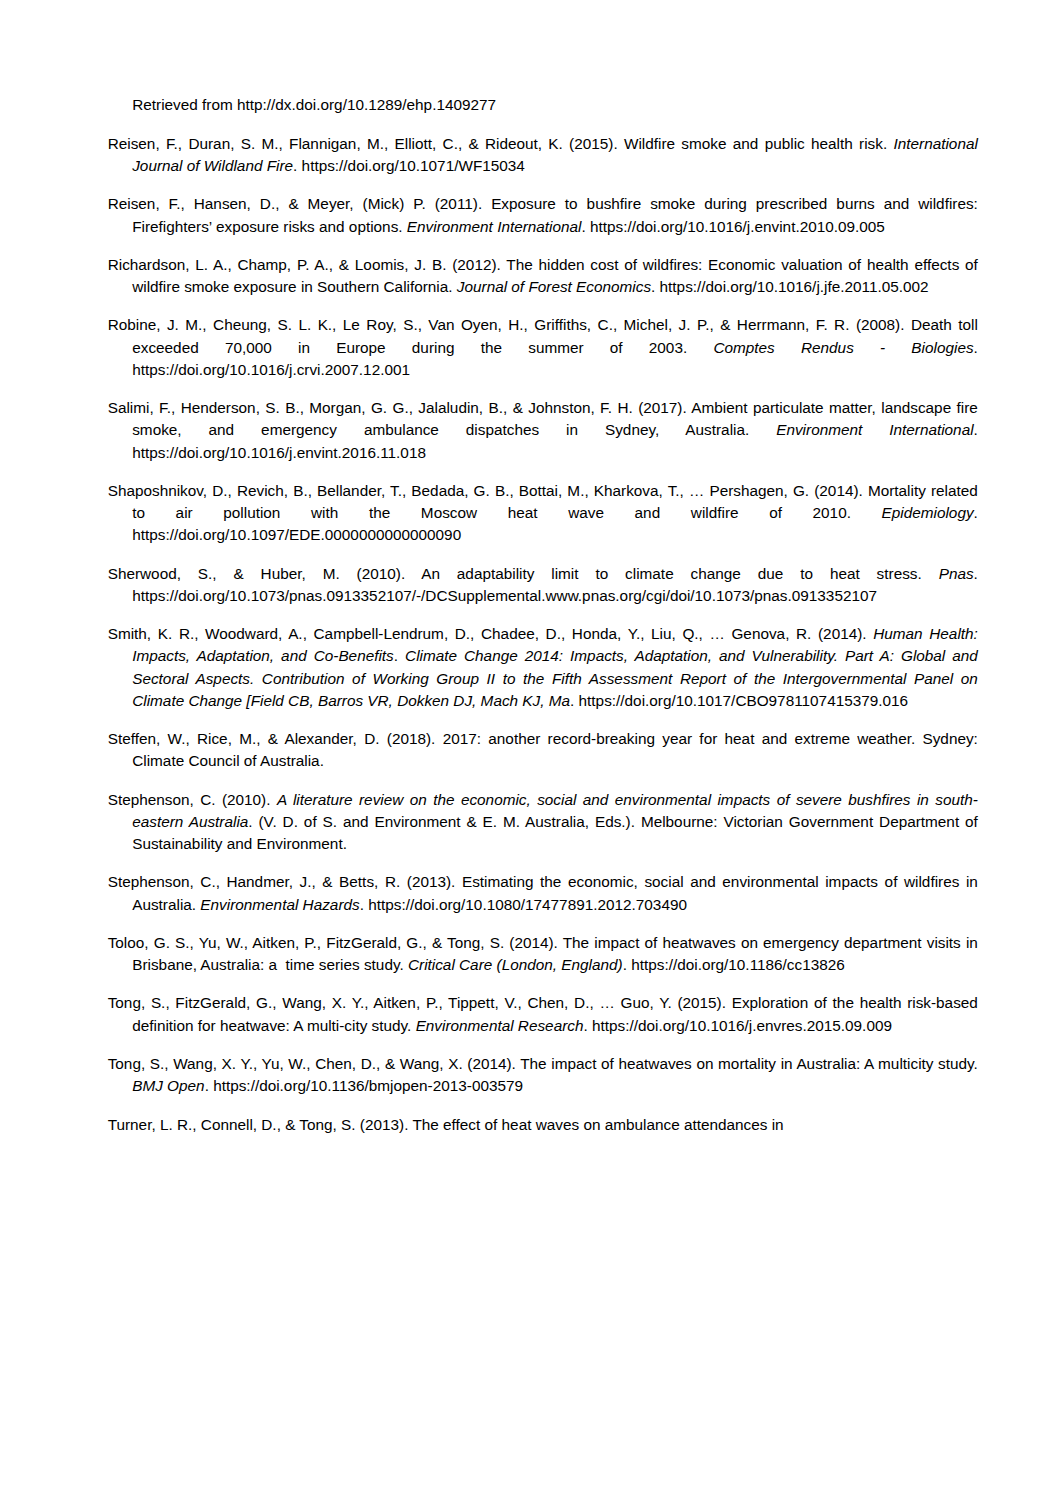Retrieved from http://dx.doi.org/10.1289/ehp.1409277
Reisen, F., Duran, S. M., Flannigan, M., Elliott, C., & Rideout, K. (2015). Wildfire smoke and public health risk. International Journal of Wildland Fire. https://doi.org/10.1071/WF15034
Reisen, F., Hansen, D., & Meyer, (Mick) P. (2011). Exposure to bushfire smoke during prescribed burns and wildfires: Firefighters’ exposure risks and options. Environment International. https://doi.org/10.1016/j.envint.2010.09.005
Richardson, L. A., Champ, P. A., & Loomis, J. B. (2012). The hidden cost of wildfires: Economic valuation of health effects of wildfire smoke exposure in Southern California. Journal of Forest Economics. https://doi.org/10.1016/j.jfe.2011.05.002
Robine, J. M., Cheung, S. L. K., Le Roy, S., Van Oyen, H., Griffiths, C., Michel, J. P., & Herrmann, F. R. (2008). Death toll exceeded 70,000 in Europe during the summer of 2003. Comptes Rendus - Biologies. https://doi.org/10.1016/j.crvi.2007.12.001
Salimi, F., Henderson, S. B., Morgan, G. G., Jalaludin, B., & Johnston, F. H. (2017). Ambient particulate matter, landscape fire smoke, and emergency ambulance dispatches in Sydney, Australia. Environment International. https://doi.org/10.1016/j.envint.2016.11.018
Shaposhnikov, D., Revich, B., Bellander, T., Bedada, G. B., Bottai, M., Kharkova, T., … Pershagen, G. (2014). Mortality related to air pollution with the Moscow heat wave and wildfire of 2010. Epidemiology. https://doi.org/10.1097/EDE.0000000000000090
Sherwood, S., & Huber, M. (2010). An adaptability limit to climate change due to heat stress. Pnas. https://doi.org/10.1073/pnas.0913352107/-/DCSupplemental.www.pnas.org/cgi/doi/10.1073/pnas.0913352107
Smith, K. R., Woodward, A., Campbell-Lendrum, D., Chadee, D., Honda, Y., Liu, Q., … Genova, R. (2014). Human Health: Impacts, Adaptation, and Co-Benefits. Climate Change 2014: Impacts, Adaptation, and Vulnerability. Part A: Global and Sectoral Aspects. Contribution of Working Group II to the Fifth Assessment Report of the Intergovernmental Panel on Climate Change [Field CB, Barros VR, Dokken DJ, Mach KJ, Ma. https://doi.org/10.1017/CBO9781107415379.016
Steffen, W., Rice, M., & Alexander, D. (2018). 2017: another record-breaking year for heat and extreme weather. Sydney: Climate Council of Australia.
Stephenson, C. (2010). A literature review on the economic, social and environmental impacts of severe bushfires in south-eastern Australia. (V. D. of S. and Environment & E. M. Australia, Eds.). Melbourne: Victorian Government Department of Sustainability and Environment.
Stephenson, C., Handmer, J., & Betts, R. (2013). Estimating the economic, social and environmental impacts of wildfires in Australia. Environmental Hazards. https://doi.org/10.1080/17477891.2012.703490
Toloo, G. S., Yu, W., Aitken, P., FitzGerald, G., & Tong, S. (2014). The impact of heatwaves on emergency department visits in Brisbane, Australia: a time series study. Critical Care (London, England). https://doi.org/10.1186/cc13826
Tong, S., FitzGerald, G., Wang, X. Y., Aitken, P., Tippett, V., Chen, D., … Guo, Y. (2015). Exploration of the health risk-based definition for heatwave: A multi-city study. Environmental Research. https://doi.org/10.1016/j.envres.2015.09.009
Tong, S., Wang, X. Y., Yu, W., Chen, D., & Wang, X. (2014). The impact of heatwaves on mortality in Australia: A multicity study. BMJ Open. https://doi.org/10.1136/bmjopen-2013-003579
Turner, L. R., Connell, D., & Tong, S. (2013). The effect of heat waves on ambulance attendances in